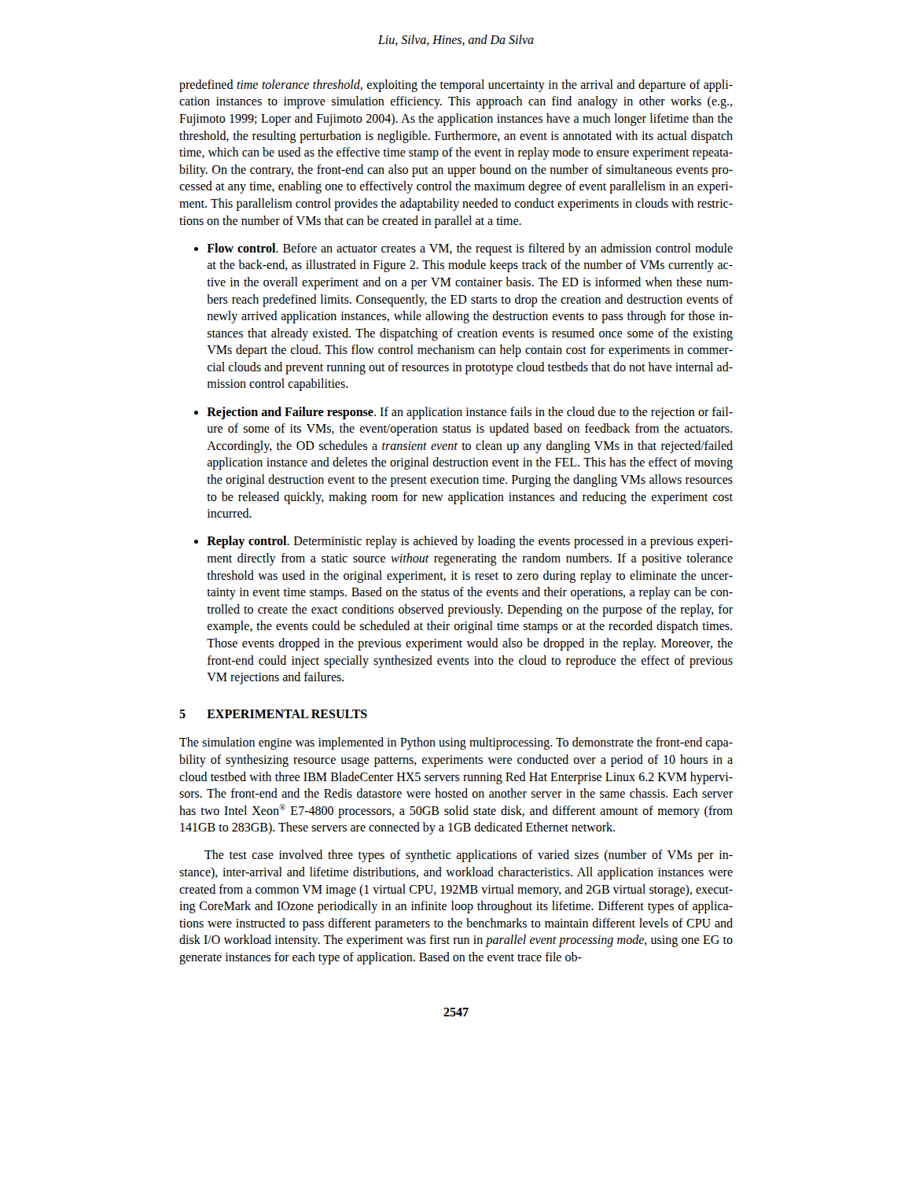Liu, Silva, Hines, and Da Silva
predefined time tolerance threshold, exploiting the temporal uncertainty in the arrival and departure of application instances to improve simulation efficiency. This approach can find analogy in other works (e.g., Fujimoto 1999; Loper and Fujimoto 2004). As the application instances have a much longer lifetime than the threshold, the resulting perturbation is negligible. Furthermore, an event is annotated with its actual dispatch time, which can be used as the effective time stamp of the event in replay mode to ensure experiment repeatability. On the contrary, the front-end can also put an upper bound on the number of simultaneous events processed at any time, enabling one to effectively control the maximum degree of event parallelism in an experiment. This parallelism control provides the adaptability needed to conduct experiments in clouds with restrictions on the number of VMs that can be created in parallel at a time.
Flow control. Before an actuator creates a VM, the request is filtered by an admission control module at the back-end, as illustrated in Figure 2. This module keeps track of the number of VMs currently active in the overall experiment and on a per VM container basis. The ED is informed when these numbers reach predefined limits. Consequently, the ED starts to drop the creation and destruction events of newly arrived application instances, while allowing the destruction events to pass through for those instances that already existed. The dispatching of creation events is resumed once some of the existing VMs depart the cloud. This flow control mechanism can help contain cost for experiments in commercial clouds and prevent running out of resources in prototype cloud testbeds that do not have internal admission control capabilities.
Rejection and Failure response. If an application instance fails in the cloud due to the rejection or failure of some of its VMs, the event/operation status is updated based on feedback from the actuators. Accordingly, the OD schedules a transient event to clean up any dangling VMs in that rejected/failed application instance and deletes the original destruction event in the FEL. This has the effect of moving the original destruction event to the present execution time. Purging the dangling VMs allows resources to be released quickly, making room for new application instances and reducing the experiment cost incurred.
Replay control. Deterministic replay is achieved by loading the events processed in a previous experiment directly from a static source without regenerating the random numbers. If a positive tolerance threshold was used in the original experiment, it is reset to zero during replay to eliminate the uncertainty in event time stamps. Based on the status of the events and their operations, a replay can be controlled to create the exact conditions observed previously. Depending on the purpose of the replay, for example, the events could be scheduled at their original time stamps or at the recorded dispatch times. Those events dropped in the previous experiment would also be dropped in the replay. Moreover, the front-end could inject specially synthesized events into the cloud to reproduce the effect of previous VM rejections and failures.
5 EXPERIMENTAL RESULTS
The simulation engine was implemented in Python using multiprocessing. To demonstrate the front-end capability of synthesizing resource usage patterns, experiments were conducted over a period of 10 hours in a cloud testbed with three IBM BladeCenter HX5 servers running Red Hat Enterprise Linux 6.2 KVM hypervisors. The front-end and the Redis datastore were hosted on another server in the same chassis. Each server has two Intel Xeon® E7-4800 processors, a 50GB solid state disk, and different amount of memory (from 141GB to 283GB). These servers are connected by a 1GB dedicated Ethernet network.
The test case involved three types of synthetic applications of varied sizes (number of VMs per instance), inter-arrival and lifetime distributions, and workload characteristics. All application instances were created from a common VM image (1 virtual CPU, 192MB virtual memory, and 2GB virtual storage), executing CoreMark and IOzone periodically in an infinite loop throughout its lifetime. Different types of applications were instructed to pass different parameters to the benchmarks to maintain different levels of CPU and disk I/O workload intensity. The experiment was first run in parallel event processing mode, using one EG to generate instances for each type of application. Based on the event trace file ob-
2547